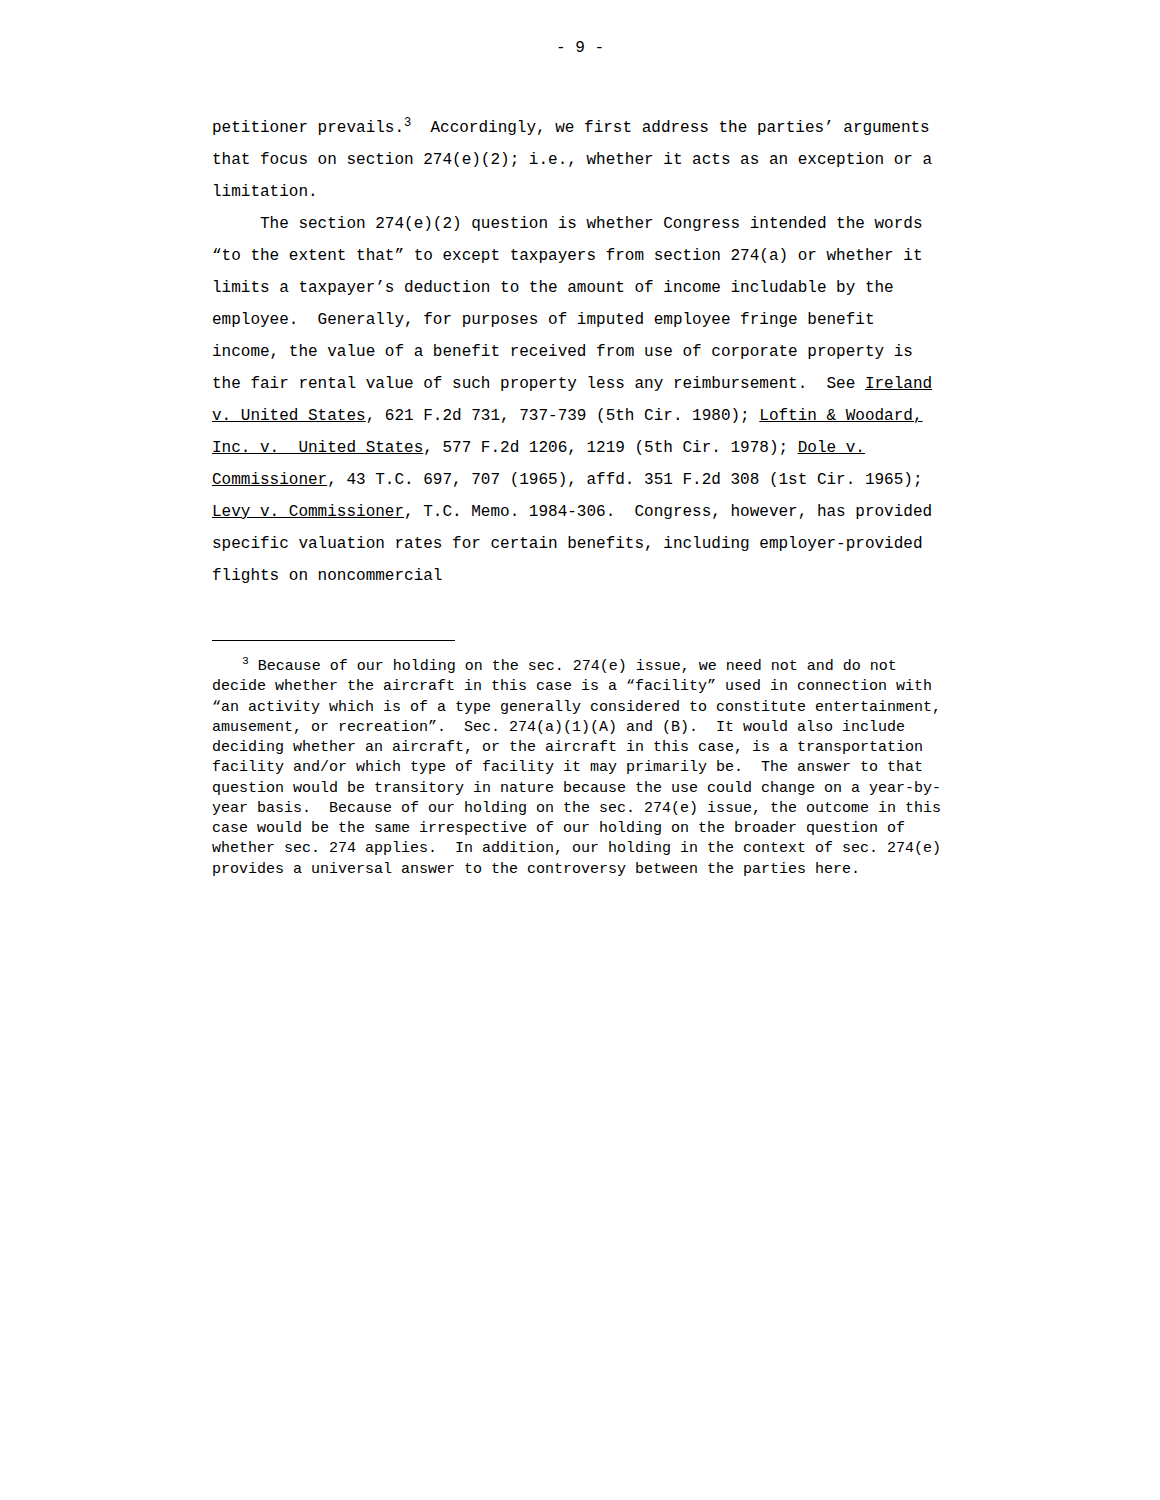- 9 -
petitioner prevails.3 Accordingly, we first address the parties’ arguments that focus on section 274(e)(2); i.e., whether it acts as an exception or a limitation.
The section 274(e)(2) question is whether Congress intended the words “to the extent that” to except taxpayers from section 274(a) or whether it limits a taxpayer’s deduction to the amount of income includable by the employee. Generally, for purposes of imputed employee fringe benefit income, the value of a benefit received from use of corporate property is the fair rental value of such property less any reimbursement. See Ireland v. United States, 621 F.2d 731, 737-739 (5th Cir. 1980); Loftin & Woodard, Inc. v. United States, 577 F.2d 1206, 1219 (5th Cir. 1978); Dole v. Commissioner, 43 T.C. 697, 707 (1965), affd. 351 F.2d 308 (1st Cir. 1965); Levy v. Commissioner, T.C. Memo. 1984-306. Congress, however, has provided specific valuation rates for certain benefits, including employer-provided flights on noncommercial
3 Because of our holding on the sec. 274(e) issue, we need not and do not decide whether the aircraft in this case is a “facility” used in connection with “an activity which is of a type generally considered to constitute entertainment, amusement, or recreation”. Sec. 274(a)(1)(A) and (B). It would also include deciding whether an aircraft, or the aircraft in this case, is a transportation facility and/or which type of facility it may primarily be. The answer to that question would be transitory in nature because the use could change on a year-by-year basis. Because of our holding on the sec. 274(e) issue, the outcome in this case would be the same irrespective of our holding on the broader question of whether sec. 274 applies. In addition, our holding in the context of sec. 274(e) provides a universal answer to the controversy between the parties here.